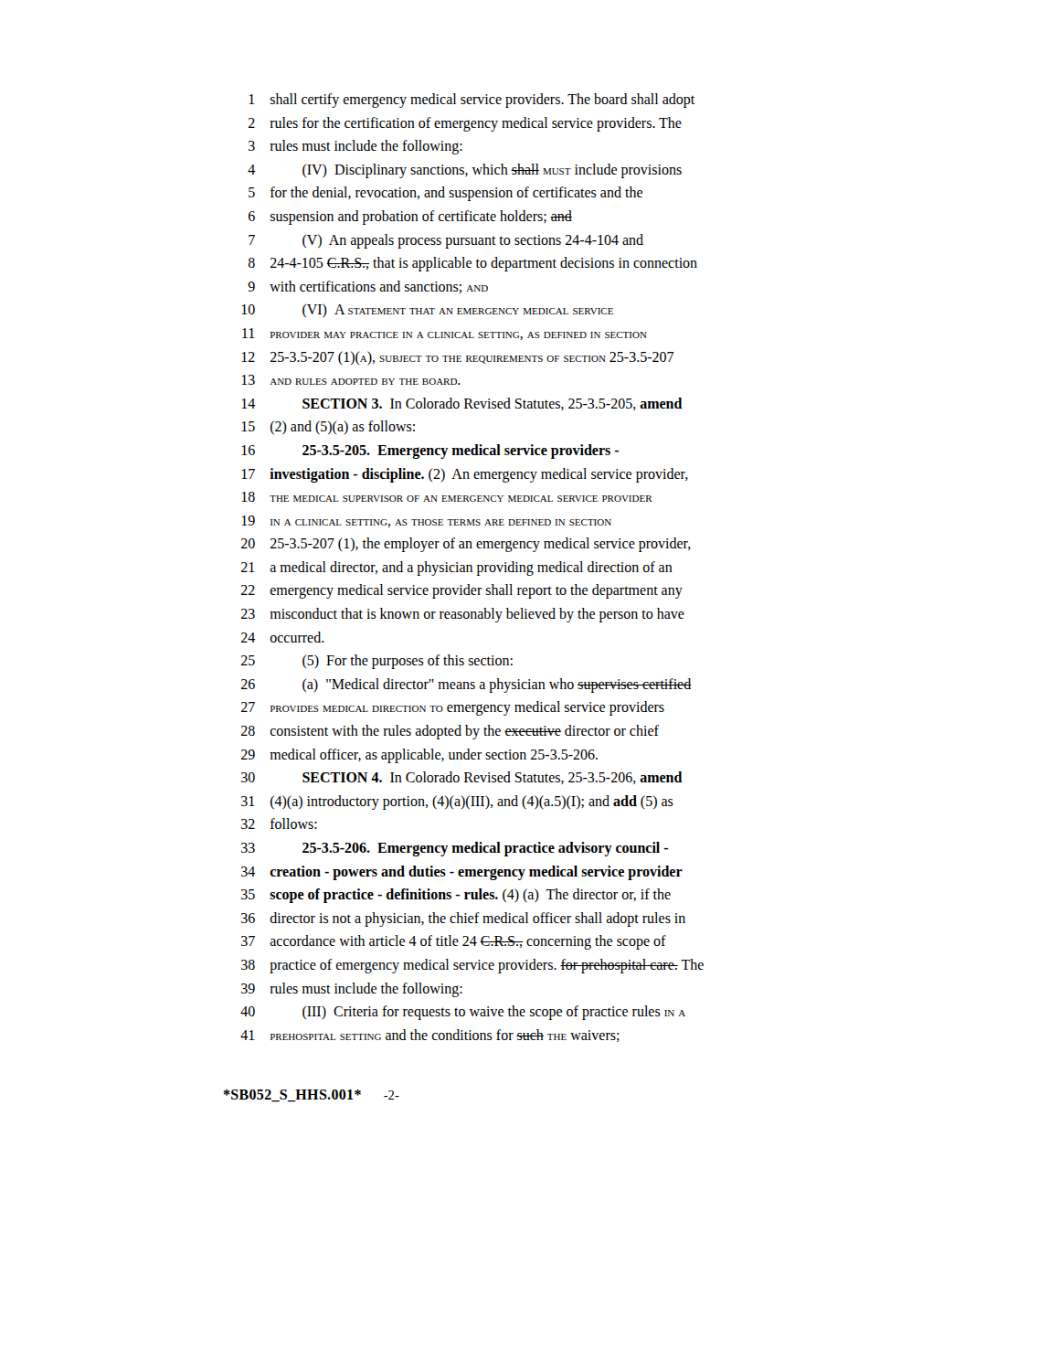shall certify emergency medical service providers. The board shall adopt
rules for the certification of emergency medical service providers. The
rules must include the following:
(IV) Disciplinary sanctions, which shall must include provisions
for the denial, revocation, and suspension of certificates and the
suspension and probation of certificate holders; and
(V) An appeals process pursuant to sections 24-4-104 and
24-4-105 C.R.S., that is applicable to department decisions in connection
with certifications and sanctions; and
(VI) A statement that an emergency medical service
provider may practice in a clinical setting, as defined in section
25-3.5-207 (1)(a), subject to the requirements of section 25-3.5-207
and rules adopted by the board.
SECTION 3. In Colorado Revised Statutes, 25-3.5-205, amend
(2) and (5)(a) as follows:
25-3.5-205. Emergency medical service providers -
investigation - discipline. (2) An emergency medical service provider,
the medical supervisor of an emergency medical service provider
in a clinical setting, as those terms are defined in section
25-3.5-207 (1), the employer of an emergency medical service provider,
a medical director, and a physician providing medical direction of an
emergency medical service provider shall report to the department any
misconduct that is known or reasonably believed by the person to have
occurred.
(5) For the purposes of this section:
(a) "Medical director" means a physician who supervises certified
provides medical direction to emergency medical service providers
consistent with the rules adopted by the executive director or chief
medical officer, as applicable, under section 25-3.5-206.
SECTION 4. In Colorado Revised Statutes, 25-3.5-206, amend
(4)(a) introductory portion, (4)(a)(III), and (4)(a.5)(I); and add (5) as
follows:
25-3.5-206. Emergency medical practice advisory council -
creation - powers and duties - emergency medical service provider
scope of practice - definitions - rules. (4) (a) The director or, if the
director is not a physician, the chief medical officer shall adopt rules in
accordance with article 4 of title 24 C.R.S., concerning the scope of
practice of emergency medical service providers. for prehospital care. The
rules must include the following:
(III) Criteria for requests to waive the scope of practice rules in a
prehospital setting and the conditions for such the waivers;
*SB052_S_HHS.001* -2-